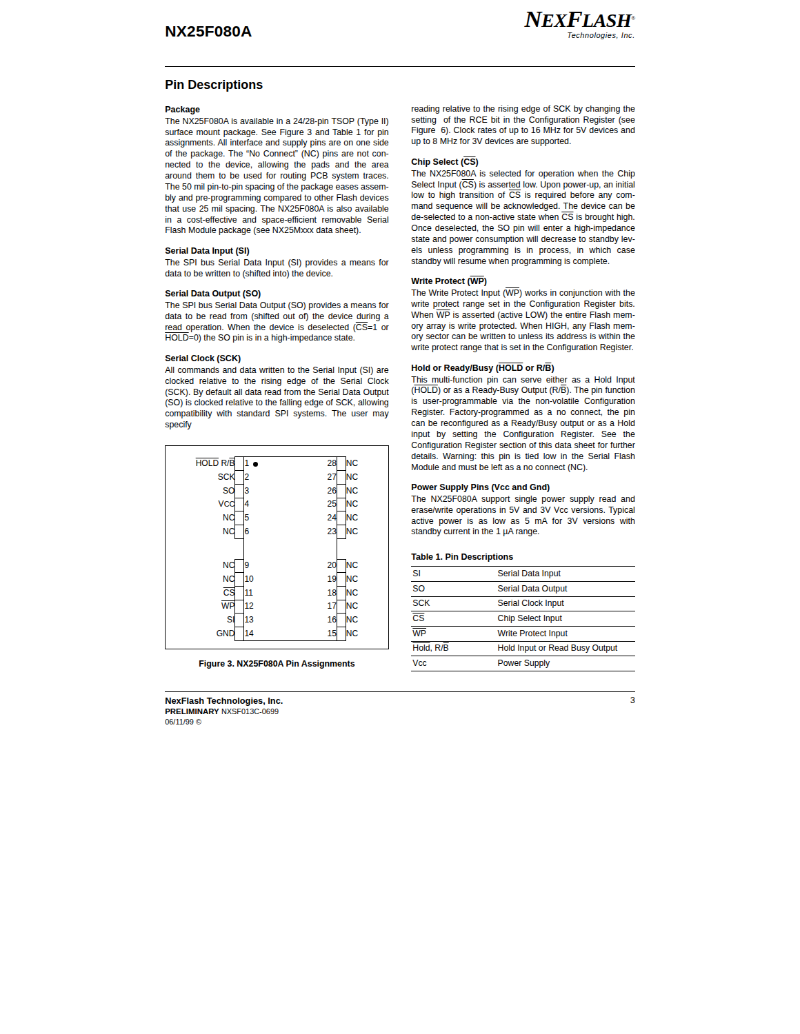NX25F080A
NEXFLASH®
Technologies, Inc.
Pin Descriptions
Package
The NX25F080A is available in a 24/28-pin TSOP (Type II) surface mount package. See Figure 3 and Table 1 for pin assignments. All interface and supply pins are on one side of the package. The “No Connect” (NC) pins are not connected to the device, allowing the pads and the area around them to be used for routing PCB system traces. The 50 mil pin-to-pin spacing of the package eases assembly and pre-programming compared to other Flash devices that use 25 mil spacing. The NX25F080A is also available in a cost-effective and space-efficient removable Serial Flash Module package (see NX25Mxxx data sheet).
Serial Data Input (SI)
The SPI bus Serial Data Input (SI) provides a means for data to be written to (shifted into) the device.
Serial Data Output (SO)
The SPI bus Serial Data Output (SO) provides a means for data to be read from (shifted out of) the device during a read operation. When the device is deselected (CS=1 or HOLD=0) the SO pin is in a high-impedance state.
Serial Clock (SCK)
All commands and data written to the Serial Input (SI) are clocked relative to the rising edge of the Serial Clock (SCK). By default all data read from the Serial Data Output (SO) is clocked relative to the falling edge of SCK, allowing compatibility with standard SPI systems. The user may specify
| HOLD R/ B | | 1 | | 28 | | NC |
| SCK | | 2 | | 27 | | NC |
| SO | | 3 | | 26 | | NC |
| V CC | | 4 | | 25 | | NC |
| NC | | 5 | | 24 | | NC |
| NC | | 6 | | 23 | | NC |
| NC | | 9 | | 20 | | NC |
| NC | | 10 | | 19 | | NC |
| CS | | 11 | | 18 | | NC |
| WP | | 12 | | 17 | | NC |
| SI | | 13 | | 16 | | NC |
| GND | | 14 | | 15 | | NC |
Figure 3. NX25F080A Pin Assignments
reading relative to the rising edge of SCK by changing the setting of the RCE bit in the Configuration Register (see Figure 6). Clock rates of up to 16 MHz for 5V devices and up to 8 MHz for 3V devices are supported.
Chip Select (CS)
The NX25F080A is selected for operation when the Chip Select Input (CS) is asserted low. Upon power-up, an initial low to high transition of CS is required before any command sequence will be acknowledged. The device can be de-selected to a non-active state when CS is brought high. Once deselected, the SO pin will enter a high-impedance state and power consumption will decrease to standby levels unless programming is in process, in which case standby will resume when programming is complete.
Write Protect (WP)
The Write Protect Input (WP) works in conjunction with the write protect range set in the Configuration Register bits. When WP is asserted (active LOW) the entire Flash memory array is write protected. When HIGH, any Flash memory sector can be written to unless its address is within the write protect range that is set in the Configuration Register.
Hold or Ready/Busy (HOLD or R/B)
This multi-function pin can serve either as a Hold Input (HOLD) or as a Ready-Busy Output (R/B). The pin function is user-programmable via the non-volatile Configuration Register. Factory-programmed as a no connect, the pin can be reconfigured as a Ready/Busy output or as a Hold input by setting the Configuration Register. See the Configuration Register section of this data sheet for further details. Warning: this pin is tied low in the Serial Flash Module and must be left as a no connect (NC).
Power Supply Pins (Vcc and Gnd)
The NX25F080A support single power supply read and erase/write operations in 5V and 3V Vcc versions. Typical active power is as low as 5 mA for 3V versions with standby current in the 1 µA range.
Table 1. Pin Descriptions
| SI | Serial Data Input |
| SO | Serial Data Output |
| SCK | Serial Clock Input |
| CS | Chip Select Input |
| WP | Write Protect Input |
| Hold , R/ B | Hold Input or Read Busy Output |
| Vcc | Power Supply |
3
NexFlash Technologies, Inc.
PRELIMINARY NXSF013C-0699
06/11/99 ©